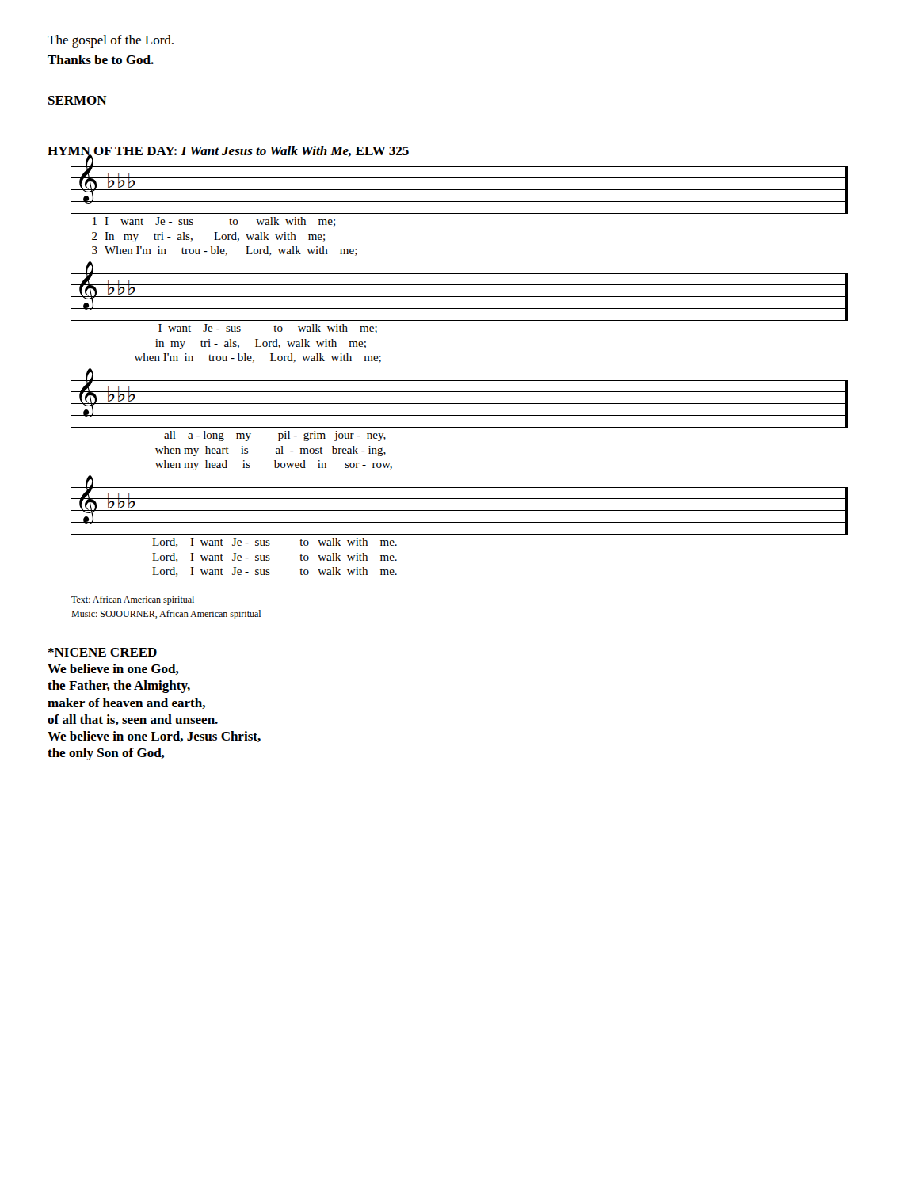The gospel of the Lord.
Thanks be to God.
SERMON
HYMN OF THE DAY: I Want Jesus to Walk With Me, ELW 325
𝄞 ♭♭♭
1 I want Je - sus to walk with me;
2 In my tri - als, Lord, walk with me;
3 When I'm in trou - ble, Lord, walk with me;
𝄞 ♭♭♭
I want Je - sus to walk with me;
in my tri - als, Lord, walk with me;
when I'm in trou - ble, Lord, walk with me;
𝄞 ♭♭♭
all a - long my pil - grim jour - ney,
when my heart is al - most break - ing,
when my head is bowed in sor - row,
𝄞 ♭♭♭
Lord, I want Je - sus to walk with me.
Lord, I want Je - sus to walk with me.
Lord, I want Je - sus to walk with me.
Text: African American spiritual
Music: SOJOURNER, African American spiritual
*NICENE CREED
We believe in one God,
the Father, the Almighty,
maker of heaven and earth,
of all that is, seen and unseen.
We believe in one Lord, Jesus Christ,
the only Son of God,